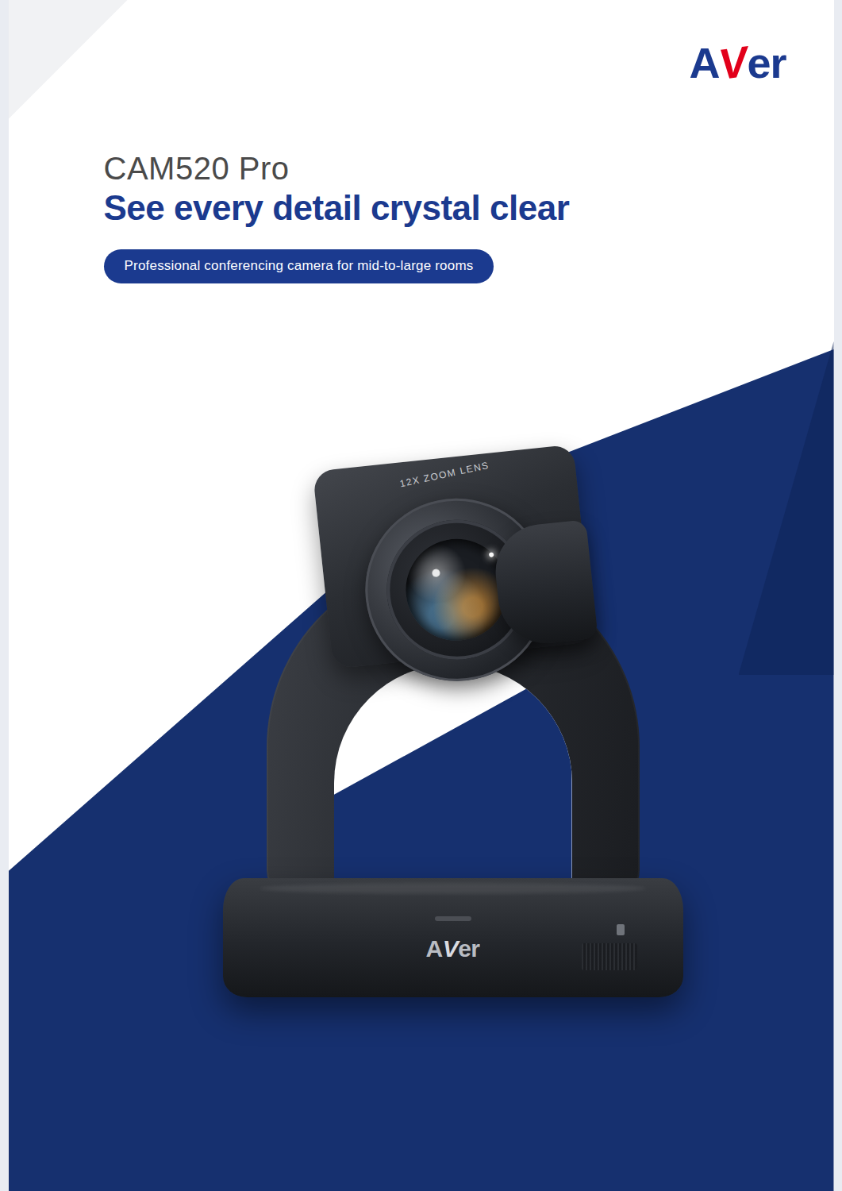AVer
CAM520 Pro
See every detail crystal clear
Professional conferencing camera for mid-to-large rooms
12X ZOOM LENS
AVer